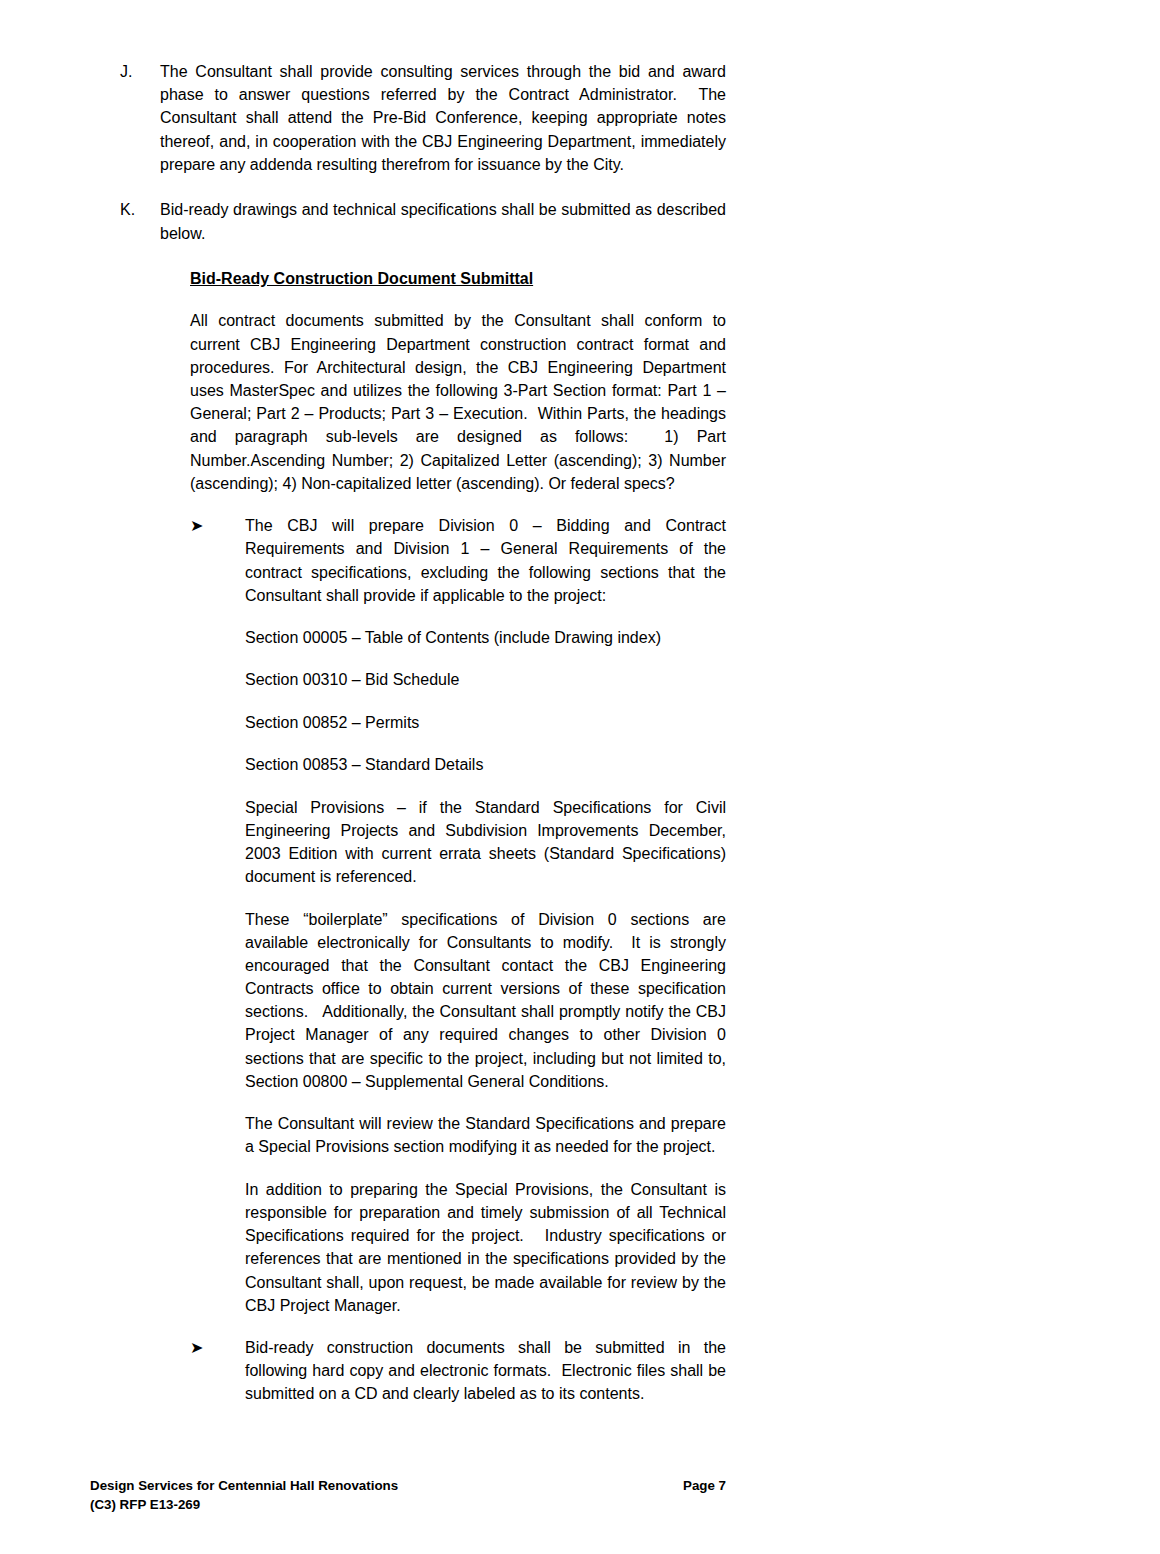J.
The Consultant shall provide consulting services through the bid and award phase to answer questions referred by the Contract Administrator. The Consultant shall attend the Pre-Bid Conference, keeping appropriate notes thereof, and, in cooperation with the CBJ Engineering Department, immediately prepare any addenda resulting therefrom for issuance by the City.
K.
Bid-ready drawings and technical specifications shall be submitted as described below.
Bid-Ready Construction Document Submittal
All contract documents submitted by the Consultant shall conform to current CBJ Engineering Department construction contract format and procedures. For Architectural design, the CBJ Engineering Department uses MasterSpec and utilizes the following 3-Part Section format: Part 1 – General; Part 2 – Products; Part 3 – Execution. Within Parts, the headings and paragraph sub-levels are designed as follows: 1) Part Number.Ascending Number; 2) Capitalized Letter (ascending); 3) Number (ascending); 4) Non-capitalized letter (ascending). Or federal specs?
➤
The CBJ will prepare Division 0 – Bidding and Contract Requirements and Division 1 – General Requirements of the contract specifications, excluding the following sections that the Consultant shall provide if applicable to the project:
Section 00005 – Table of Contents (include Drawing index)
Section 00310 – Bid Schedule
Section 00852 – Permits
Section 00853 – Standard Details
Special Provisions – if the Standard Specifications for Civil Engineering Projects and Subdivision Improvements December, 2003 Edition with current errata sheets (Standard Specifications) document is referenced.
These “boilerplate” specifications of Division 0 sections are available electronically for Consultants to modify. It is strongly encouraged that the Consultant contact the CBJ Engineering Contracts office to obtain current versions of these specification sections. Additionally, the Consultant shall promptly notify the CBJ Project Manager of any required changes to other Division 0 sections that are specific to the project, including but not limited to, Section 00800 – Supplemental General Conditions.
The Consultant will review the Standard Specifications and prepare a Special Provisions section modifying it as needed for the project.
In addition to preparing the Special Provisions, the Consultant is responsible for preparation and timely submission of all Technical Specifications required for the project. Industry specifications or references that are mentioned in the specifications provided by the Consultant shall, upon request, be made available for review by the CBJ Project Manager.
➤
Bid-ready construction documents shall be submitted in the following hard copy and electronic formats. Electronic files shall be submitted on a CD and clearly labeled as to its contents.
Design Services for Centennial Hall Renovations
(C3) RFP E13-269
Page 7